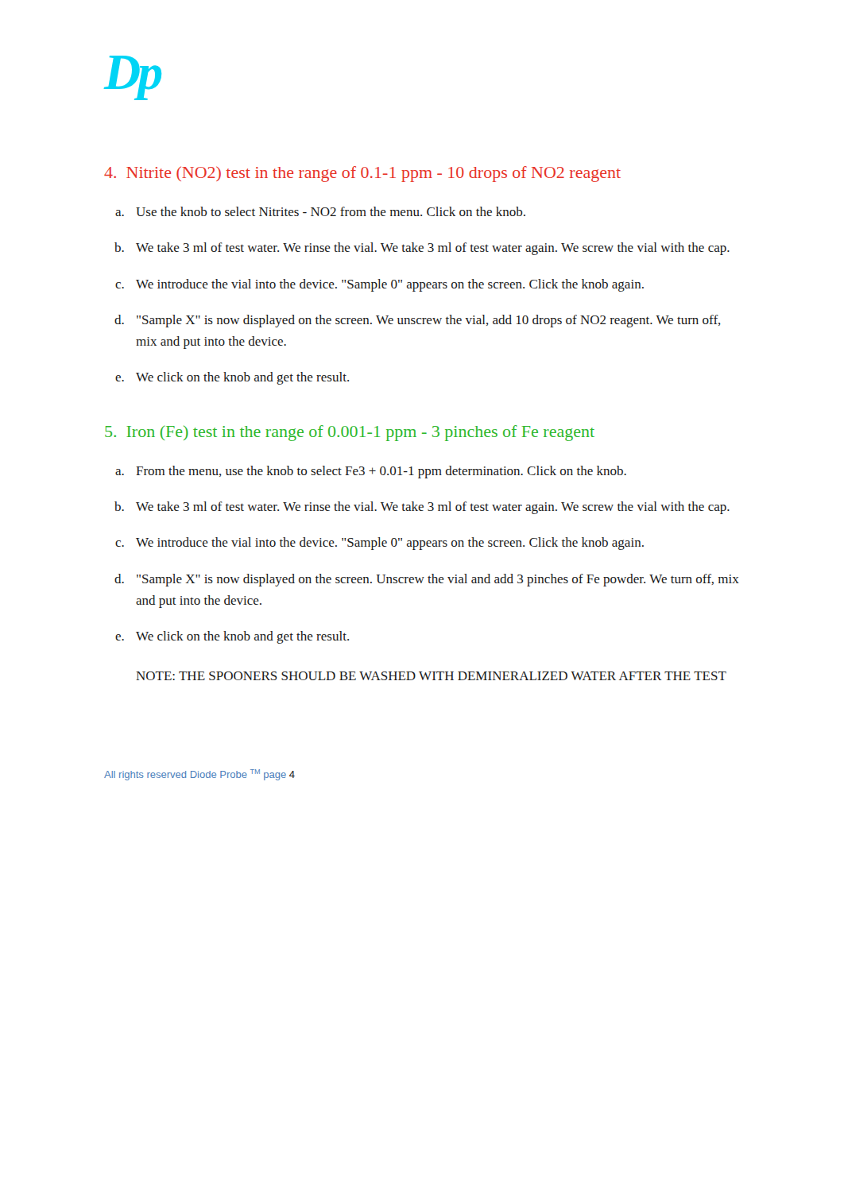Dp
4. Nitrite (NO2) test in the range of 0.1-1 ppm - 10 drops of NO2 reagent
Use the knob to select Nitrites - NO2 from the menu. Click on the knob.
We take 3 ml of test water. We rinse the vial. We take 3 ml of test water again. We screw the vial with the cap.
We introduce the vial into the device. "Sample 0" appears on the screen. Click the knob again.
"Sample X" is now displayed on the screen. We unscrew the vial, add 10 drops of NO2 reagent. We turn off, mix and put into the device.
We click on the knob and get the result.
5. Iron (Fe) test in the range of 0.001-1 ppm - 3 pinches of Fe reagent
From the menu, use the knob to select Fe3 + 0.01-1 ppm determination. Click on the knob.
We take 3 ml of test water. We rinse the vial. We take 3 ml of test water again. We screw the vial with the cap.
We introduce the vial into the device. "Sample 0" appears on the screen. Click the knob again.
"Sample X" is now displayed on the screen. Unscrew the vial and add 3 pinches of Fe powder. We turn off, mix and put into the device.
We click on the knob and get the result.
NOTE: THE SPOONERS SHOULD BE WASHED WITH DEMINERALIZED WATER AFTER THE TEST
All rights reserved Diode Probe TM page 4